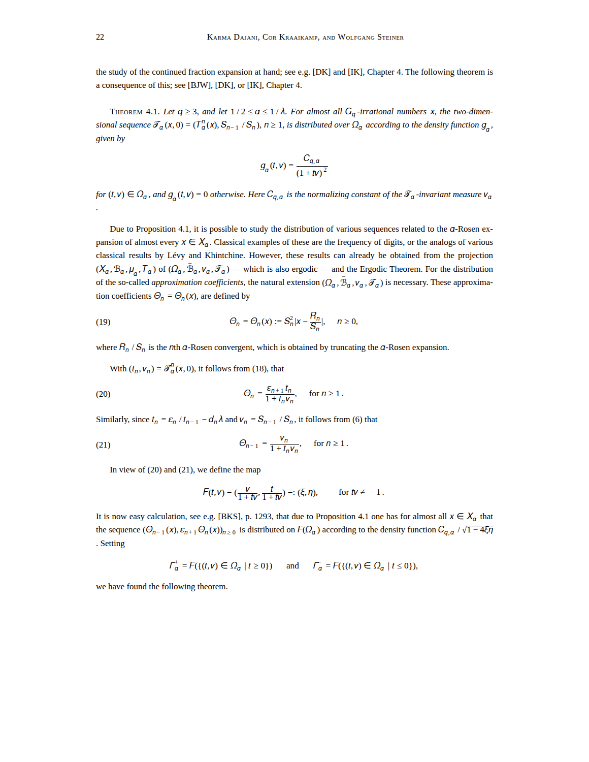22 Karma Dajani, Cor Kraaikamp, and Wolfgang Steiner
the study of the continued fraction expansion at hand; see e.g. [DK] and [IK], Chapter 4. The following theorem is a consequence of this; see [BJW], [DK], or [IK], Chapter 4.
Theorem 4.1. Let q≥3, and let 1/2≤α≤1/λ. For almost all Gq-irrational numbers x, the two-dimensional sequence 𝒯α(x,0)=(Tαn(x),Sn−1/Sn), n≥1, is distributed over Ωα according to the density function gα, given by
gα(t,v) = Cq,α (1+tv)2
for (t,v)∈Ωα, and gα(t,v)=0 otherwise. Here Cq,α is the normalizing constant of the 𝒯α-invariant measure να.
Due to Proposition 4.1, it is possible to study the distribution of various sequences related to the α-Rosen expansion of almost every x∈Xα. Classical examples of these are the frequency of digits, or the analogs of various classical results by Lévy and Khintchine. However, these results can already be obtained from the projection (Xα,ℬα,μα,Tα) of (Ωα,ℬ¯α,να,𝒯α) — which is also ergodic — and the Ergodic Theorem. For the distribution of the so-called approximation coefficients, the natural extension (Ωα,ℬ¯α,να,𝒯α) is necessary. These approximation coefficients Θn=Θn(x), are defined by
(19) Θn = Θn(x) := Sn2 | x−RnSn | , n≥0,
where Rn/Sn is the nth α-Rosen convergent, which is obtained by truncating the α-Rosen expansion.
With (tn,vn)=𝒯αn(x,0), it follows from (18), that
(20) Θn = εn+1tn 1+tnvn , for n≥1.
Similarly, since tn=εn/tn−1−dnλ and vn=Sn−1/Sn, it follows from (6) that
(21) Θn−1 = vn 1+tnvn , for n≥1.
In view of (20) and (21), we define the map
F(t,v) = ( v1+tv , t1+tv ) =: (ξ,η), for tv≠−1.
It is now easy calculation, see e.g. [BKS], p. 1293, that due to Proposition 4.1 one has for almost all x∈Xα that the sequence (Θn−1(x),εn+1Θn(x))n≥0 is distributed on F(Ωα) according to the density function Cq,α/1−4ξη. Setting
Γα+ = F({(t,v)∈Ωα|t≥0}) and Γα− = F({(t,v)∈Ωα|t≤0}),
we have found the following theorem.